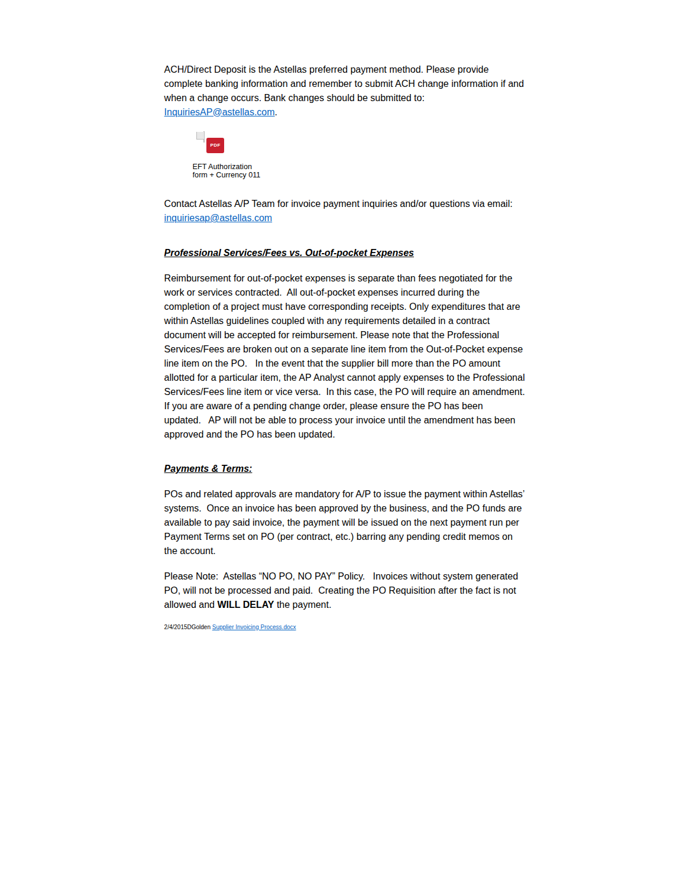ACH/Direct Deposit is the Astellas preferred payment method. Please provide complete banking information and remember to submit ACH change information if and when a change occurs. Bank changes should be submitted to: InquiriesAP@astellas.com.
PDF
EFT Authorization
form + Currency 011
Contact Astellas A/P Team for invoice payment inquiries and/or questions via email: inquiriesap@astellas.com
Professional Services/Fees vs. Out-of-pocket Expenses
Reimbursement for out-of-pocket expenses is separate than fees negotiated for the work or services contracted. All out-of-pocket expenses incurred during the completion of a project must have corresponding receipts. Only expenditures that are within Astellas guidelines coupled with any requirements detailed in a contract document will be accepted for reimbursement. Please note that the Professional Services/Fees are broken out on a separate line item from the Out-of-Pocket expense line item on the PO. In the event that the supplier bill more than the PO amount allotted for a particular item, the AP Analyst cannot apply expenses to the Professional Services/Fees line item or vice versa. In this case, the PO will require an amendment. If you are aware of a pending change order, please ensure the PO has been updated. AP will not be able to process your invoice until the amendment has been approved and the PO has been updated.
Payments & Terms:
POs and related approvals are mandatory for A/P to issue the payment within Astellas’ systems. Once an invoice has been approved by the business, and the PO funds are available to pay said invoice, the payment will be issued on the next payment run per Payment Terms set on PO (per contract, etc.) barring any pending credit memos on the account.
Please Note: Astellas “NO PO, NO PAY” Policy. Invoices without system generated PO, will not be processed and paid. Creating the PO Requisition after the fact is not allowed and WILL DELAY the payment.
2/4/2015DGolden Supplier Invoicing Process.docx